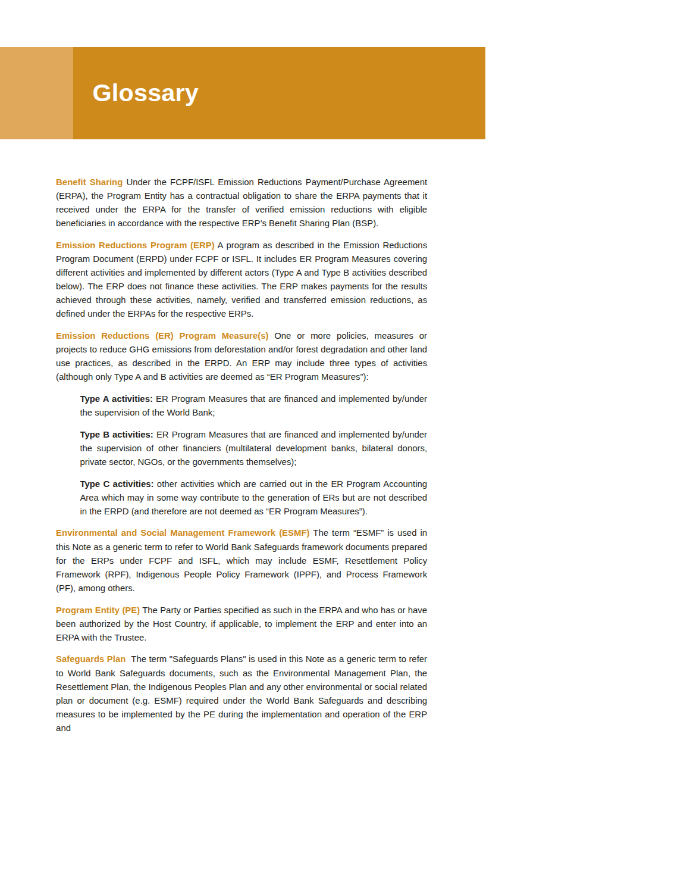Glossary
Benefit Sharing Under the FCPF/ISFL Emission Reductions Payment/Purchase Agreement (ERPA), the Program Entity has a contractual obligation to share the ERPA payments that it received under the ERPA for the transfer of verified emission reductions with eligible beneficiaries in accordance with the respective ERP’s Benefit Sharing Plan (BSP).
Emission Reductions Program (ERP) A program as described in the Emission Reductions Program Document (ERPD) under FCPF or ISFL. It includes ER Program Measures covering different activities and implemented by different actors (Type A and Type B activities described below). The ERP does not finance these activities. The ERP makes payments for the results achieved through these activities, namely, verified and transferred emission reductions, as defined under the ERPAs for the respective ERPs.
Emission Reductions (ER) Program Measure(s) One or more policies, measures or projects to reduce GHG emissions from deforestation and/or forest degradation and other land use practices, as described in the ERPD. An ERP may include three types of activities (although only Type A and B activities are deemed as “ER Program Measures”):
Type A activities: ER Program Measures that are financed and implemented by/under the supervision of the World Bank;
Type B activities: ER Program Measures that are financed and implemented by/under the supervision of other financiers (multilateral development banks, bilateral donors, private sector, NGOs, or the governments themselves);
Type C activities: other activities which are carried out in the ER Program Accounting Area which may in some way contribute to the generation of ERs but are not described in the ERPD (and therefore are not deemed as “ER Program Measures”).
Environmental and Social Management Framework (ESMF) The term “ESMF” is used in this Note as a generic term to refer to World Bank Safeguards framework documents prepared for the ERPs under FCPF and ISFL, which may include ESMF, Resettlement Policy Framework (RPF), Indigenous People Policy Framework (IPPF), and Process Framework (PF), among others.
Program Entity (PE) The Party or Parties specified as such in the ERPA and who has or have been authorized by the Host Country, if applicable, to implement the ERP and enter into an ERPA with the Trustee.
Safeguards Plan The term "Safeguards Plans" is used in this Note as a generic term to refer to World Bank Safeguards documents, such as the Environmental Management Plan, the Resettlement Plan, the Indigenous Peoples Plan and any other environmental or social related plan or document (e.g. ESMF) required under the World Bank Safeguards and describing measures to be implemented by the PE during the implementation and operation of the ERP and